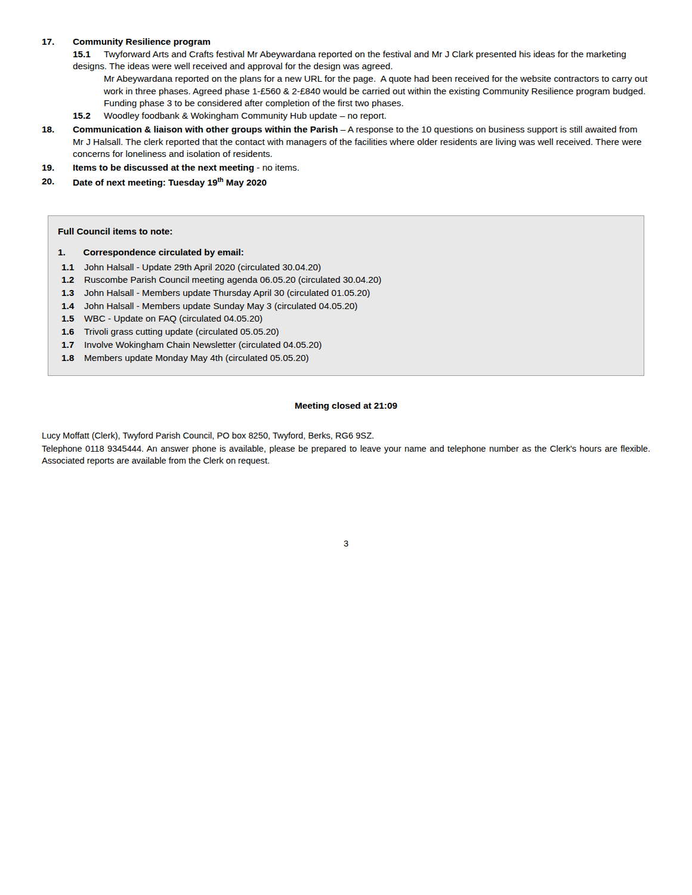17.
Community Resilience program
15.1 Twyforward Arts and Crafts festival Mr Abeywardana reported on the festival and Mr J Clark presented his ideas for the marketing designs. The ideas were well received and approval for the design was agreed.
Mr Abeywardana reported on the plans for a new URL for the page. A quote had been received for the website contractors to carry out work in three phases. Agreed phase 1-£560 & 2-£840 would be carried out within the existing Community Resilience program budged. Funding phase 3 to be considered after completion of the first two phases. 15.2 Woodley foodbank & Wokingham Community Hub update – no report.
18.
Communication & liaison with other groups within the Parish – A response to the 10 questions on business support is still awaited from Mr J Halsall. The clerk reported that the contact with managers of the facilities where older residents are living was well received. There were concerns for loneliness and isolation of residents.
19.
Items to be discussed at the next meeting - no items.
20.
Date of next meeting: Tuesday 19th May 2020
Full Council items to note:
1. Correspondence circulated by email:
1.1
John Halsall - Update 29th April 2020 (circulated 30.04.20)
1.2
Ruscombe Parish Council meeting agenda 06.05.20 (circulated 30.04.20)
1.3
John Halsall - Members update Thursday April 30 (circulated 01.05.20)
1.4
John Halsall - Members update Sunday May 3 (circulated 04.05.20)
1.5
WBC - Update on FAQ (circulated 04.05.20)
1.6
Trivoli grass cutting update (circulated 05.05.20)
1.7
Involve Wokingham Chain Newsletter (circulated 04.05.20)
1.8
Members update Monday May 4th (circulated 05.05.20)
Meeting closed at 21:09
Lucy Moffatt (Clerk), Twyford Parish Council, PO box 8250, Twyford, Berks, RG6 9SZ.
Telephone 0118 9345444. An answer phone is available, please be prepared to leave your name and telephone number as the Clerk's hours are flexible. Associated reports are available from the Clerk on request.
3